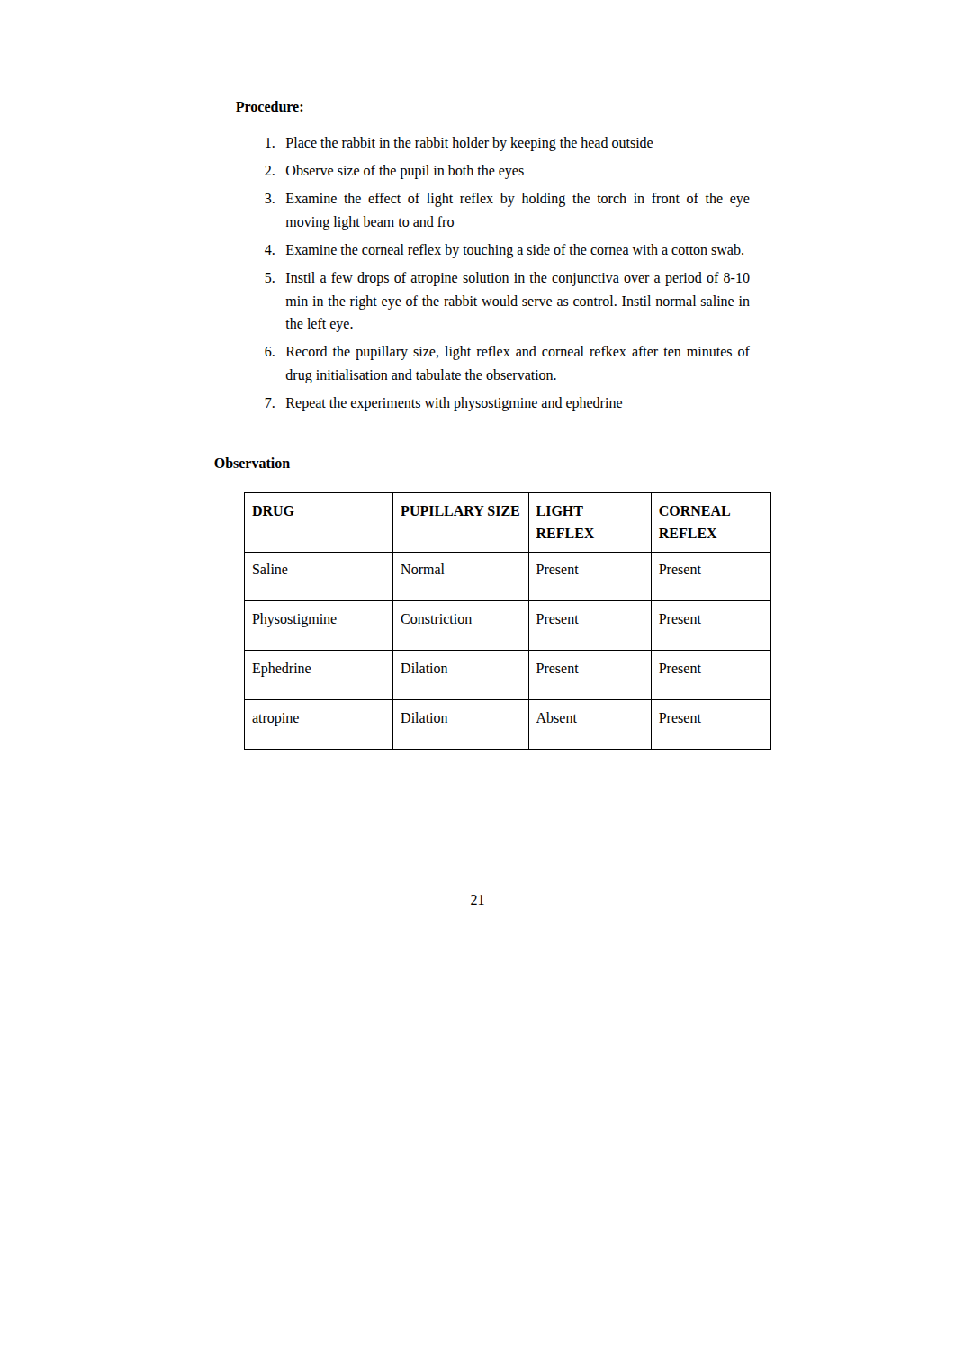Procedure:
Place the rabbit in the rabbit holder by keeping the head outside
Observe size of the pupil in both the eyes
Examine the effect of light reflex by holding the torch in front of the eye moving light beam to and fro
Examine the corneal reflex by touching a side of the cornea with a cotton swab.
Instil a few drops of atropine solution in the conjunctiva over a period of 8-10 min in the right eye of the rabbit would serve as control. Instil normal saline in the left eye.
Record the pupillary size, light reflex and corneal refkex after ten minutes of drug initialisation and tabulate the observation.
Repeat the experiments with physostigmine and ephedrine
Observation
| DRUG | PUPILLARY SIZE | LIGHT REFLEX | CORNEAL REFLEX |
| --- | --- | --- | --- |
| Saline | Normal | Present | Present |
| Physostigmine | Constriction | Present | Present |
| Ephedrine | Dilation | Present | Present |
| atropine | Dilation | Absent | Present |
21